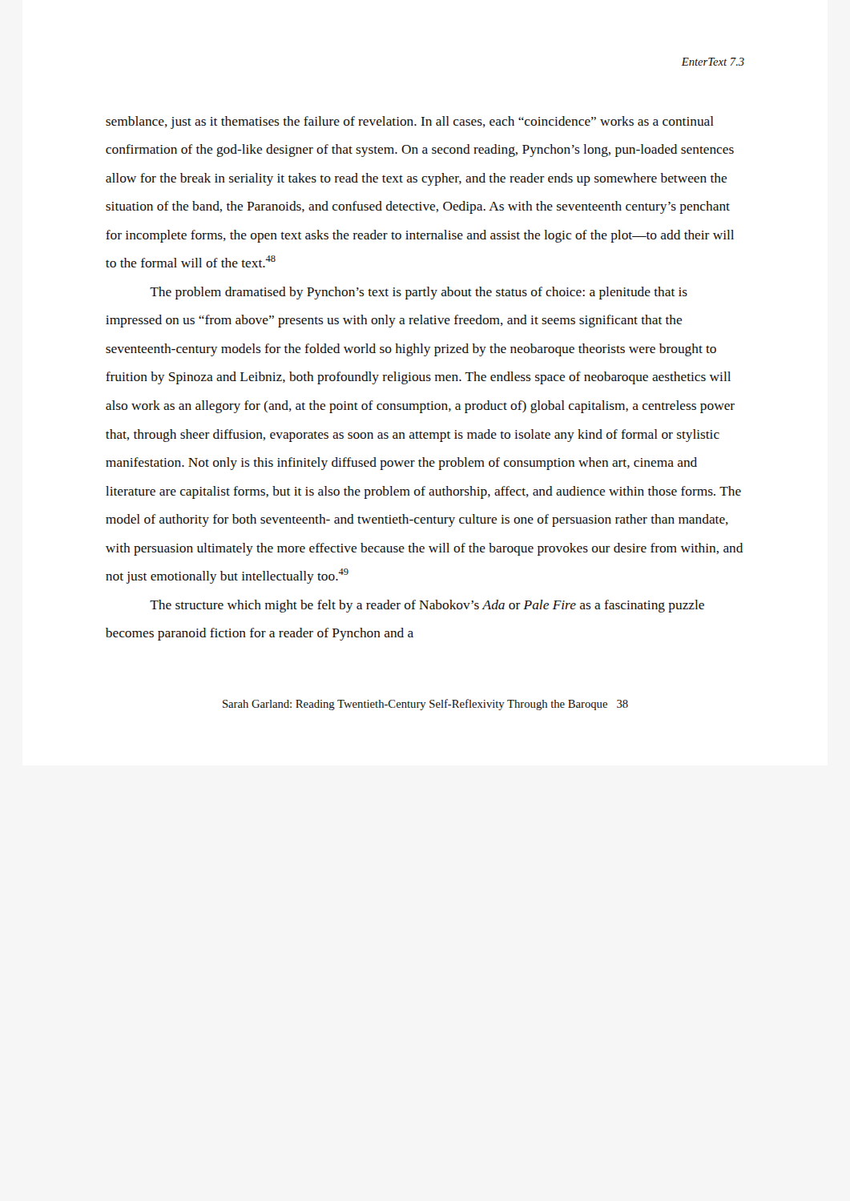EnterText 7.3
semblance, just as it thematises the failure of revelation. In all cases, each “coincidence” works as a continual confirmation of the god-like designer of that system. On a second reading, Pynchon’s long, pun-loaded sentences allow for the break in seriality it takes to read the text as cypher, and the reader ends up somewhere between the situation of the band, the Paranoids, and confused detective, Oedipa. As with the seventeenth century’s penchant for incomplete forms, the open text asks the reader to internalise and assist the logic of the plot—to add their will to the formal will of the text.48
The problem dramatised by Pynchon’s text is partly about the status of choice: a plenitude that is impressed on us “from above” presents us with only a relative freedom, and it seems significant that the seventeenth-century models for the folded world so highly prized by the neobaroque theorists were brought to fruition by Spinoza and Leibniz, both profoundly religious men. The endless space of neobaroque aesthetics will also work as an allegory for (and, at the point of consumption, a product of) global capitalism, a centreless power that, through sheer diffusion, evaporates as soon as an attempt is made to isolate any kind of formal or stylistic manifestation. Not only is this infinitely diffused power the problem of consumption when art, cinema and literature are capitalist forms, but it is also the problem of authorship, affect, and audience within those forms. The model of authority for both seventeenth- and twentieth-century culture is one of persuasion rather than mandate, with persuasion ultimately the more effective because the will of the baroque provokes our desire from within, and not just emotionally but intellectually too.49
The structure which might be felt by a reader of Nabokov’s Ada or Pale Fire as a fascinating puzzle becomes paranoid fiction for a reader of Pynchon and a
Sarah Garland: Reading Twentieth-Century Self-Reflexivity Through the Baroque 38